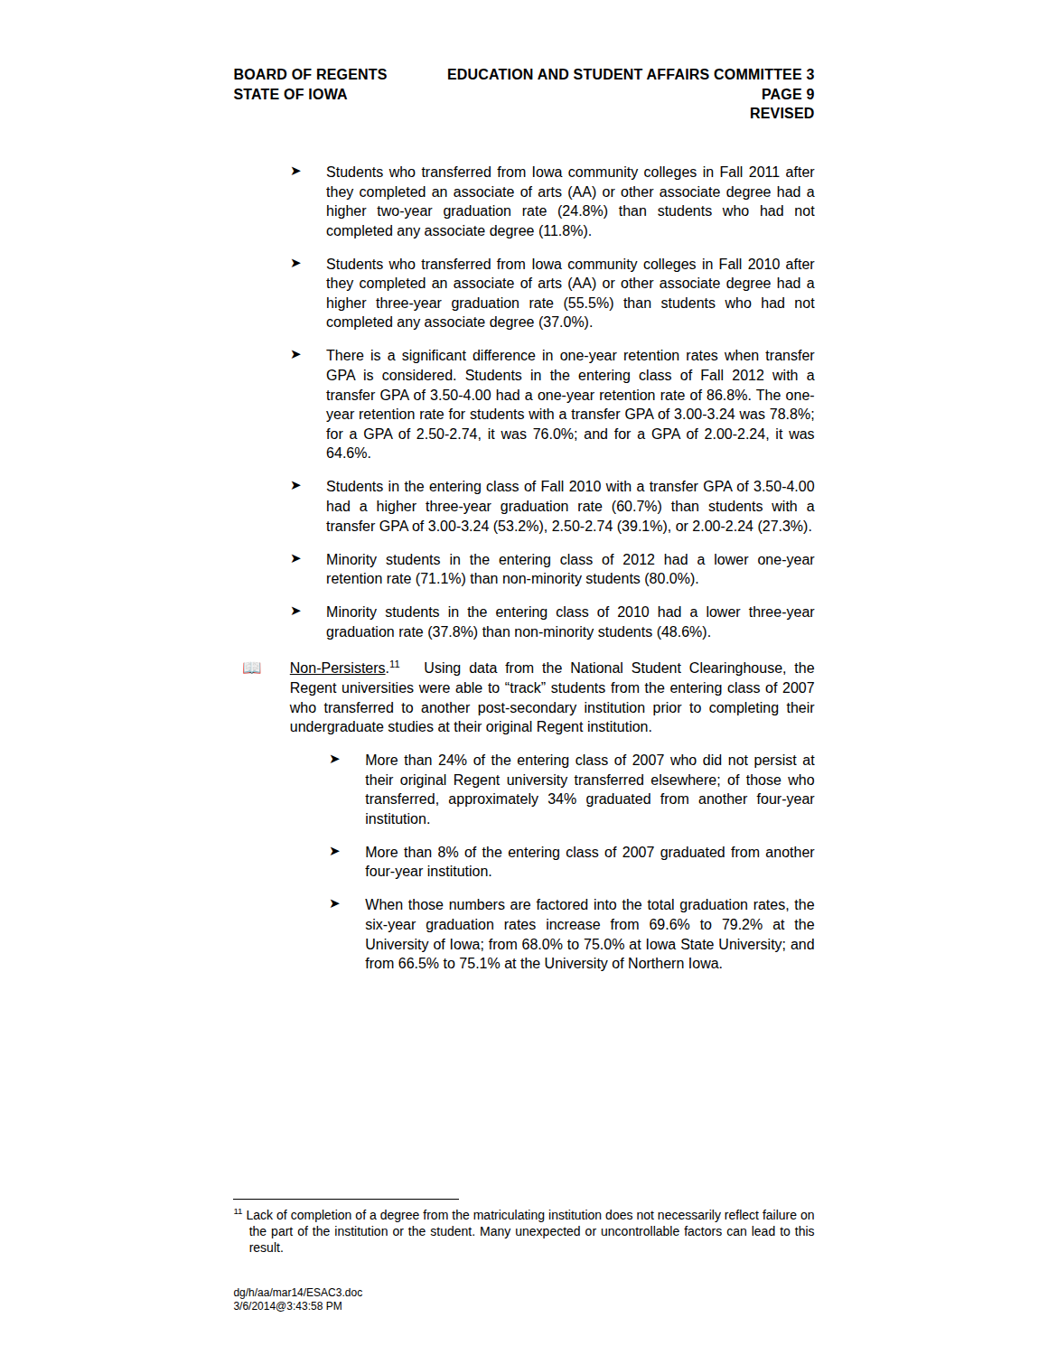BOARD OF REGENTS
EDUCATION AND STUDENT AFFAIRS COMMITTEE 3
STATE OF IOWA
PAGE 9
REVISED
Students who transferred from Iowa community colleges in Fall 2011 after they completed an associate of arts (AA) or other associate degree had a higher two-year graduation rate (24.8%) than students who had not completed any associate degree (11.8%).
Students who transferred from Iowa community colleges in Fall 2010 after they completed an associate of arts (AA) or other associate degree had a higher three-year graduation rate (55.5%) than students who had not completed any associate degree (37.0%).
There is a significant difference in one-year retention rates when transfer GPA is considered. Students in the entering class of Fall 2012 with a transfer GPA of 3.50-4.00 had a one-year retention rate of 86.8%. The one-year retention rate for students with a transfer GPA of 3.00-3.24 was 78.8%; for a GPA of 2.50-2.74, it was 76.0%; and for a GPA of 2.00-2.24, it was 64.6%.
Students in the entering class of Fall 2010 with a transfer GPA of 3.50-4.00 had a higher three-year graduation rate (60.7%) than students with a transfer GPA of 3.00-3.24 (53.2%), 2.50-2.74 (39.1%), or 2.00-2.24 (27.3%).
Minority students in the entering class of 2012 had a lower one-year retention rate (71.1%) than non-minority students (80.0%).
Minority students in the entering class of 2010 had a lower three-year graduation rate (37.8%) than non-minority students (48.6%).
📖
Non-Persisters.11 Using data from the National Student Clearinghouse, the Regent universities were able to “track” students from the entering class of 2007 who transferred to another post-secondary institution prior to completing their undergraduate studies at their original Regent institution.
More than 24% of the entering class of 2007 who did not persist at their original Regent university transferred elsewhere; of those who transferred, approximately 34% graduated from another four-year institution.
More than 8% of the entering class of 2007 graduated from another four-year institution.
When those numbers are factored into the total graduation rates, the six-year graduation rates increase from 69.6% to 79.2% at the University of Iowa; from 68.0% to 75.0% at Iowa State University; and from 66.5% to 75.1% at the University of Northern Iowa.
11 Lack of completion of a degree from the matriculating institution does not necessarily reflect failure on the part of the institution or the student. Many unexpected or uncontrollable factors can lead to this result.
dg/h/aa/mar14/ESAC3.doc
3/6/2014@3:43:58 PM